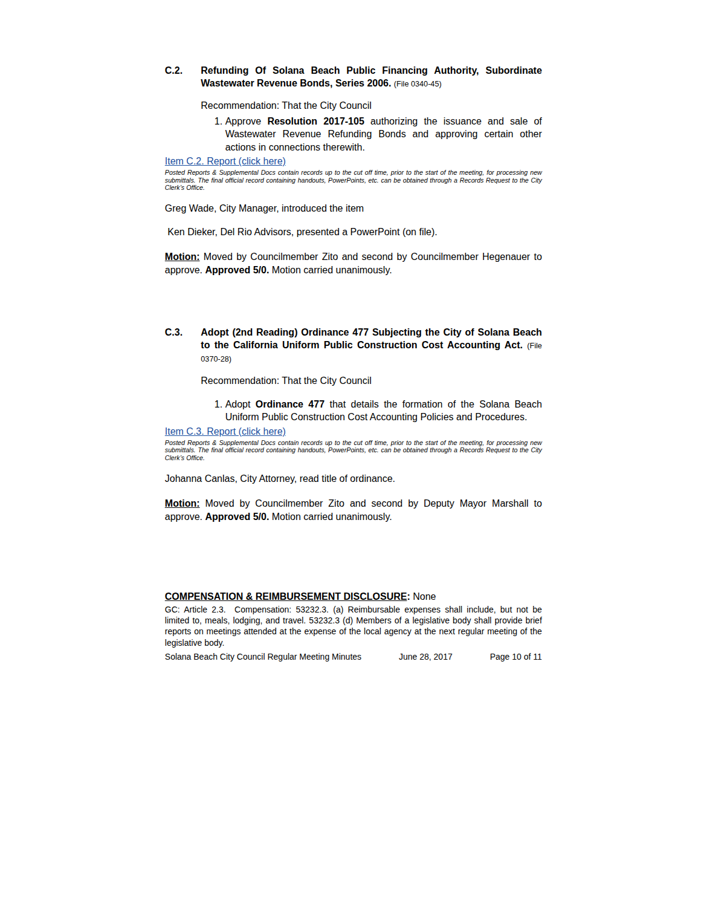C.2.
Refunding Of Solana Beach Public Financing Authority, Subordinate Wastewater Revenue Bonds, Series 2006. (File 0340-45)
Recommendation: That the City Council
Approve Resolution 2017-105 authorizing the issuance and sale of Wastewater Revenue Refunding Bonds and approving certain other actions in connections therewith.
Item C.2. Report (click here)
Posted Reports & Supplemental Docs contain records up to the cut off time, prior to the start of the meeting, for processing new submittals. The final official record containing handouts, PowerPoints, etc. can be obtained through a Records Request to the City Clerk’s Office.
Greg Wade, City Manager, introduced the item
Ken Dieker, Del Rio Advisors, presented a PowerPoint (on file).
Motion: Moved by Councilmember Zito and second by Councilmember Hegenauer to approve. Approved 5/0. Motion carried unanimously.
C.3.
Adopt (2nd Reading) Ordinance 477 Subjecting the City of Solana Beach to the California Uniform Public Construction Cost Accounting Act. (File 0370-28)
Recommendation: That the City Council
Adopt Ordinance 477 that details the formation of the Solana Beach Uniform Public Construction Cost Accounting Policies and Procedures.
Item C.3. Report (click here)
Posted Reports & Supplemental Docs contain records up to the cut off time, prior to the start of the meeting, for processing new submittals. The final official record containing handouts, PowerPoints, etc. can be obtained through a Records Request to the City Clerk’s Office.
Johanna Canlas, City Attorney, read title of ordinance.
Motion: Moved by Councilmember Zito and second by Deputy Mayor Marshall to approve. Approved 5/0. Motion carried unanimously.
COMPENSATION & REIMBURSEMENT DISCLOSURE: None
GC: Article 2.3. Compensation: 53232.3. (a) Reimbursable expenses shall include, but not be limited to, meals, lodging, and travel. 53232.3 (d) Members of a legislative body shall provide brief reports on meetings attended at the expense of the local agency at the next regular meeting of the legislative body.
Solana Beach City Council Regular Meeting Minutes
June 28, 2017
Page 10 of 11